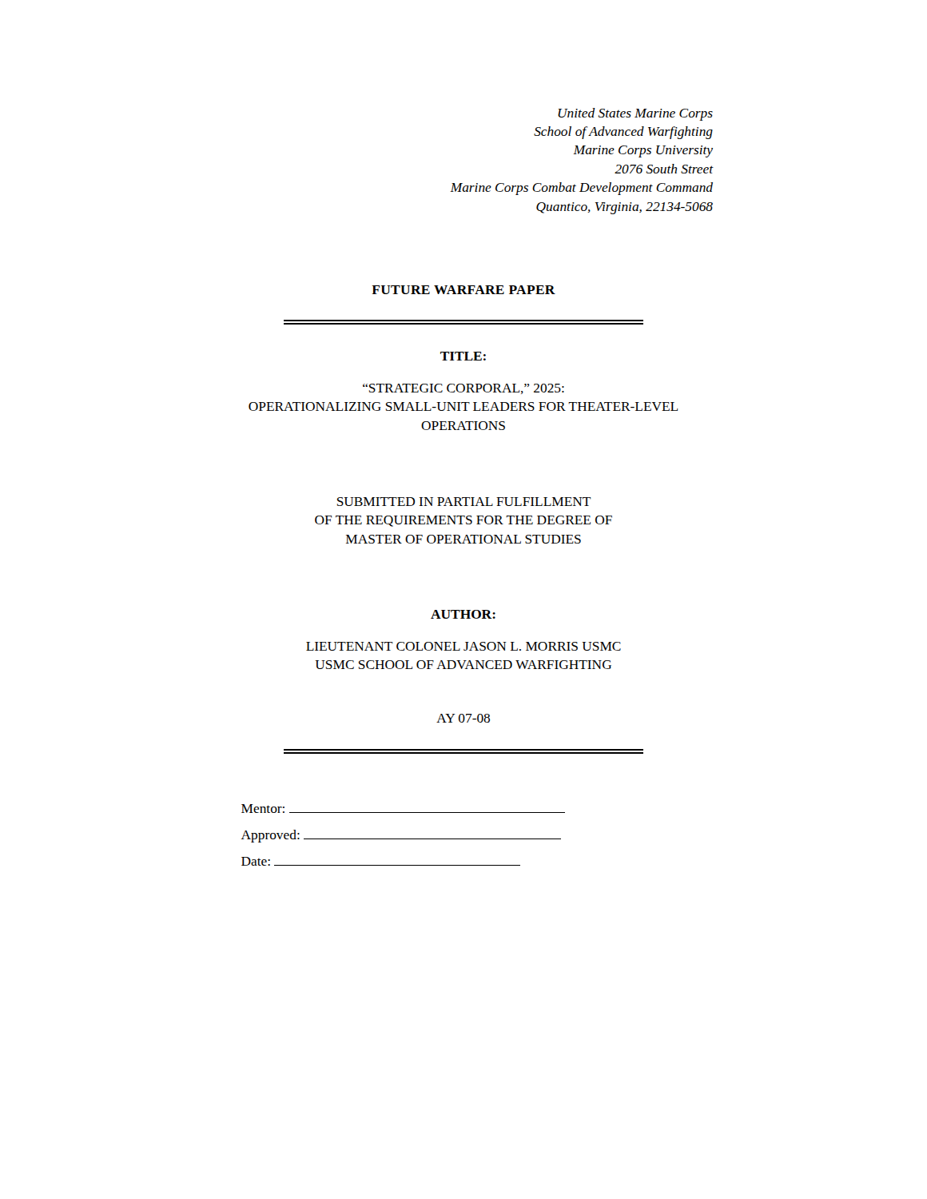United States Marine Corps
School of Advanced Warfighting
Marine Corps University
2076 South Street
Marine Corps Combat Development Command
Quantico, Virginia, 22134-5068
FUTURE WARFARE PAPER
TITLE:
“STRATEGIC CORPORAL,” 2025:
OPERATIONALIZING SMALL-UNIT LEADERS FOR THEATER-LEVEL OPERATIONS
SUBMITTED IN PARTIAL FULFILLMENT
OF THE REQUIREMENTS FOR THE DEGREE OF
MASTER OF OPERATIONAL STUDIES
AUTHOR:
LIEUTENANT COLONEL JASON L. MORRIS USMC
USMC SCHOOL OF ADVANCED WARFIGHTING
AY 07-08
Mentor:
Approved:
Date: